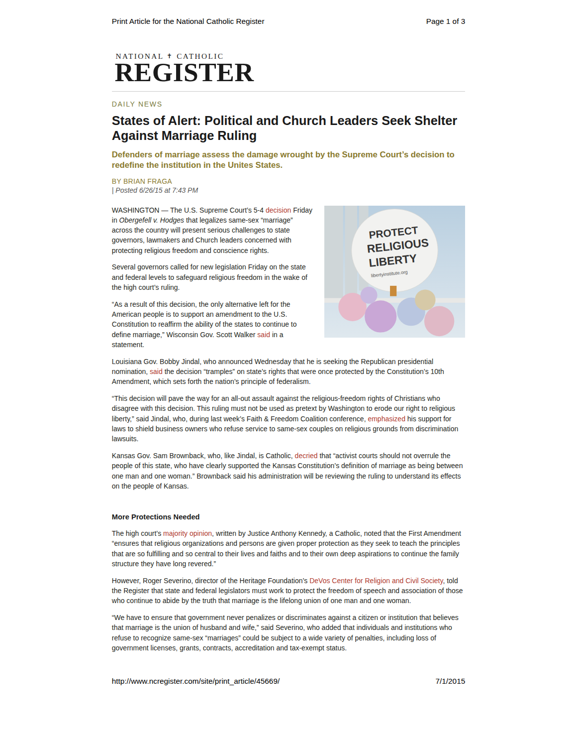Print Article for the National Catholic Register
Page 1 of 3
NATIONAL ✝ CATHOLIC
REGISTER
DAILY NEWS
States of Alert: Political and Church Leaders Seek Shelter Against Marriage Ruling
Defenders of marriage assess the damage wrought by the Supreme Court’s decision to redefine the institution in the Unites States.
BY BRIAN FRAGA
| Posted 6/26/15 at 7:43 PM
WASHINGTON — The U.S. Supreme Court’s 5-4 decision Friday in Obergefell v. Hodges that legalizes same-sex “marriage” across the country will present serious challenges to state governors, lawmakers and Church leaders concerned with protecting religious freedom and conscience rights.
Several governors called for new legislation Friday on the state and federal levels to safeguard religious freedom in the wake of the high court’s ruling.
“As a result of this decision, the only alternative left for the American people is to support an amendment to the U.S. Constitution to reaffirm the ability of the states to continue to define marriage,” Wisconsin Gov. Scott Walker said in a statement.
Louisiana Gov. Bobby Jindal, who announced Wednesday that he is seeking the Republican presidential nomination, said the decision “tramples” on state’s rights that were once protected by the Constitution’s 10th Amendment, which sets forth the nation’s principle of federalism.
“This decision will pave the way for an all-out assault against the religious-freedom rights of Christians who disagree with this decision. This ruling must not be used as pretext by Washington to erode our right to religious liberty,” said Jindal, who, during last week’s Faith & Freedom Coalition conference, emphasized his support for laws to shield business owners who refuse service to same-sex couples on religious grounds from discrimination lawsuits.
Kansas Gov. Sam Brownback, who, like Jindal, is Catholic, decried that “activist courts should not overrule the people of this state, who have clearly supported the Kansas Constitution’s definition of marriage as being between one man and one woman.” Brownback said his administration will be reviewing the ruling to understand its effects on the people of Kansas.
More Protections Needed
The high court’s majority opinion, written by Justice Anthony Kennedy, a Catholic, noted that the First Amendment “ensures that religious organizations and persons are given proper protection as they seek to teach the principles that are so fulfilling and so central to their lives and faiths and to their own deep aspirations to continue the family structure they have long revered.”
However, Roger Severino, director of the Heritage Foundation’s DeVos Center for Religion and Civil Society, told the Register that state and federal legislators must work to protect the freedom of speech and association of those who continue to abide by the truth that marriage is the lifelong union of one man and one woman.
“We have to ensure that government never penalizes or discriminates against a citizen or institution that believes that marriage is the union of husband and wife,” said Severino, who added that individuals and institutions who refuse to recognize same-sex “marriages” could be subject to a wide variety of penalties, including loss of government licenses, grants, contracts, accreditation and tax-exempt status.
http://www.ncregister.com/site/print_article/45669/
7/1/2015